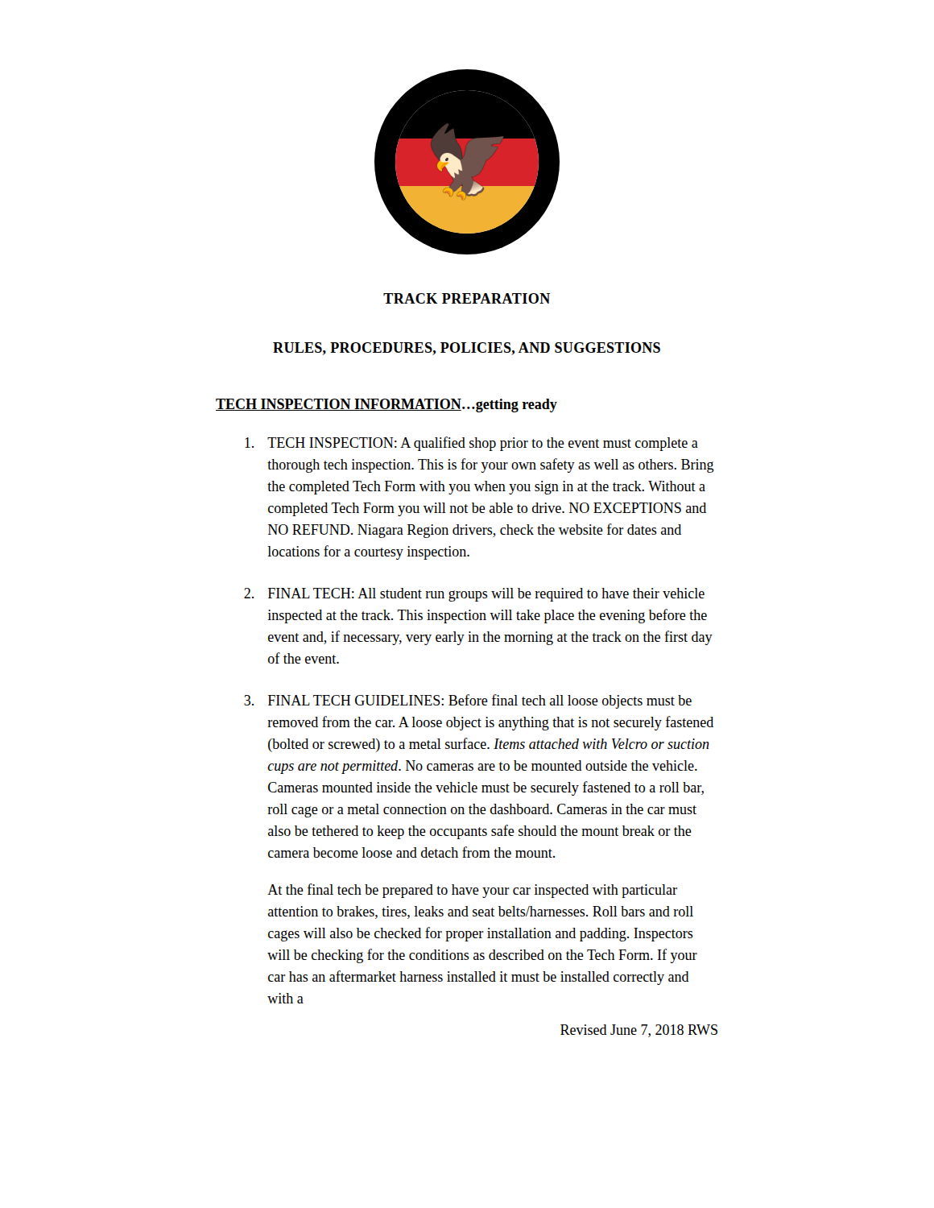🦅
TRACK PREPARATION
RULES, PROCEDURES, POLICIES, AND SUGGESTIONS
TECH INSPECTION INFORMATION…getting ready
TECH INSPECTION: A qualified shop prior to the event must complete a thorough tech inspection. This is for your own safety as well as others. Bring the completed Tech Form with you when you sign in at the track. Without a completed Tech Form you will not be able to drive. NO EXCEPTIONS and NO REFUND. Niagara Region drivers, check the website for dates and locations for a courtesy inspection.
FINAL TECH: All student run groups will be required to have their vehicle inspected at the track. This inspection will take place the evening before the event and, if necessary, very early in the morning at the track on the first day of the event.
FINAL TECH GUIDELINES: Before final tech all loose objects must be removed from the car. A loose object is anything that is not securely fastened (bolted or screwed) to a metal surface. Items attached with Velcro or suction cups are not permitted. No cameras are to be mounted outside the vehicle. Cameras mounted inside the vehicle must be securely fastened to a roll bar, roll cage or a metal connection on the dashboard. Cameras in the car must also be tethered to keep the occupants safe should the mount break or the camera become loose and detach from the mount.
At the final tech be prepared to have your car inspected with particular attention to brakes, tires, leaks and seat belts/harnesses. Roll bars and roll cages will also be checked for proper installation and padding. Inspectors will be checking for the conditions as described on the Tech Form. If your car has an aftermarket harness installed it must be installed correctly and with a
Revised June 7, 2018 RWS